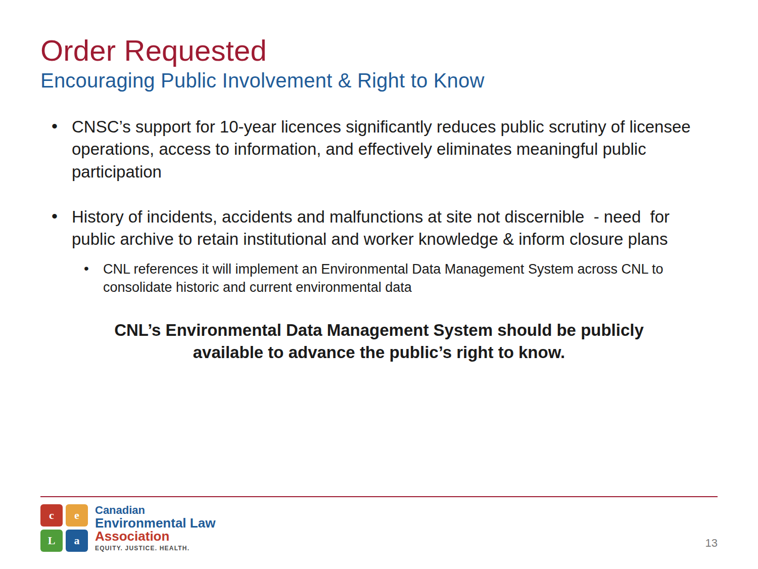Order Requested
Encouraging Public Involvement & Right to Know
CNSC’s support for 10-year licences significantly reduces public scrutiny of licensee operations, access to information, and effectively eliminates meaningful public participation
History of incidents, accidents and malfunctions at site not discernible - need for public archive to retain institutional and worker knowledge & inform closure plans
CNL references it will implement an Environmental Data Management System across CNL to consolidate historic and current environmental data
CNL’s Environmental Data Management System should be publicly available to advance the public’s right to know.
c
e
L
a
Canadian
Environmental Law
Association
EQUITY. JUSTICE. HEALTH.
13